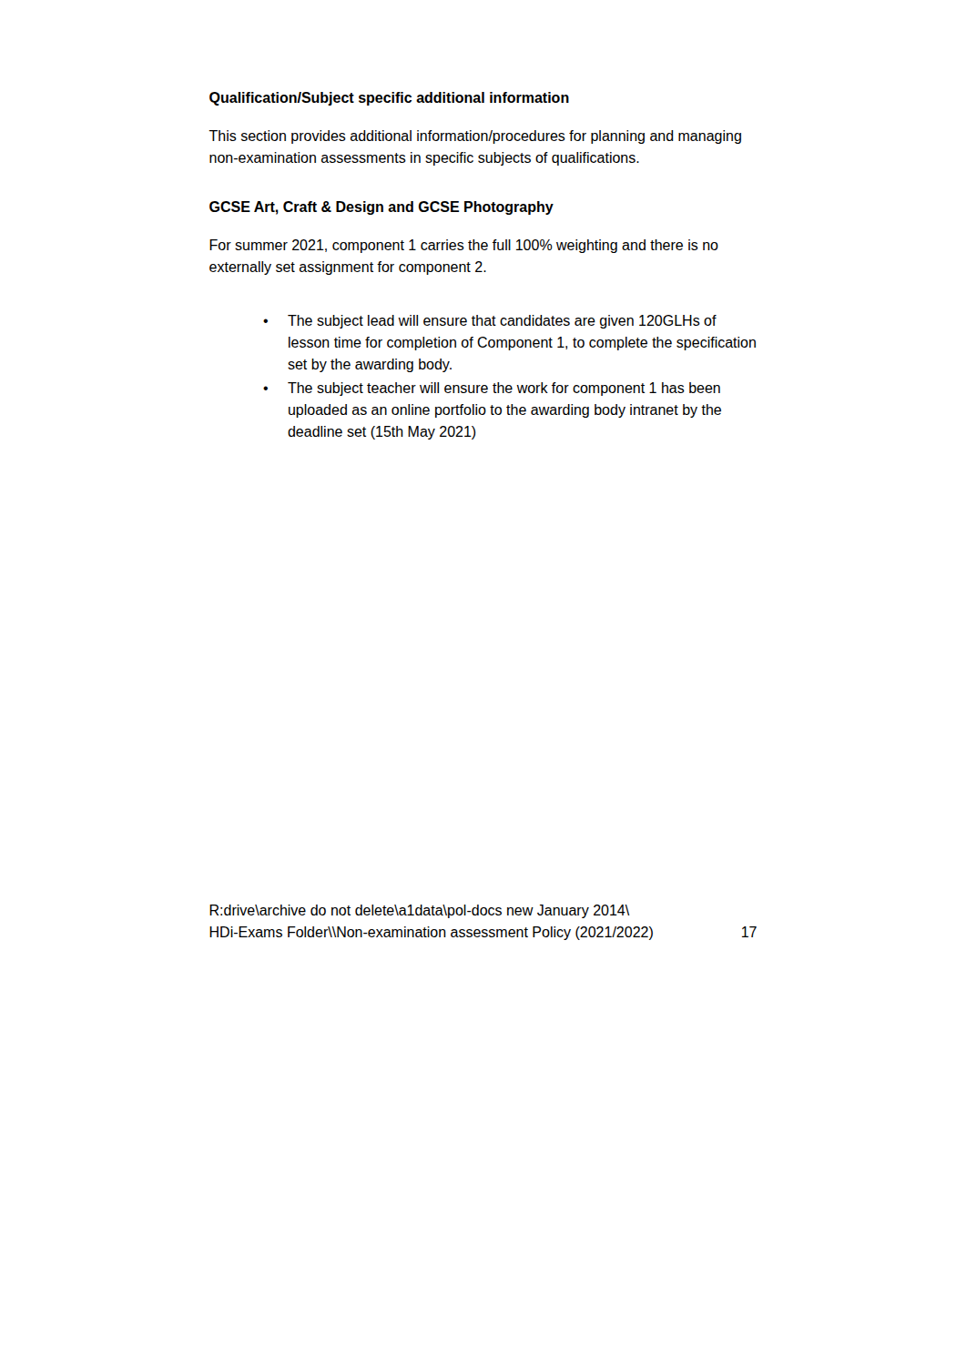Qualification/Subject specific additional information
This section provides additional information/procedures for planning and managing non-examination assessments in specific subjects of qualifications.
GCSE Art, Craft & Design and GCSE Photography
For summer 2021, component 1 carries the full 100% weighting and there is no externally set assignment for component 2.
The subject lead will ensure that candidates are given 120GLHs of lesson time for completion of Component 1, to complete the specification set by the awarding body.
The subject teacher will ensure the work for component 1 has been uploaded as an online portfolio to the awarding body intranet by the deadline set (15th May 2021)
R:drive\archive do not delete\a1data\pol-docs new January 2014\
HDi-Exams Folder\\Non-examination assessment Policy (2021/2022) 17